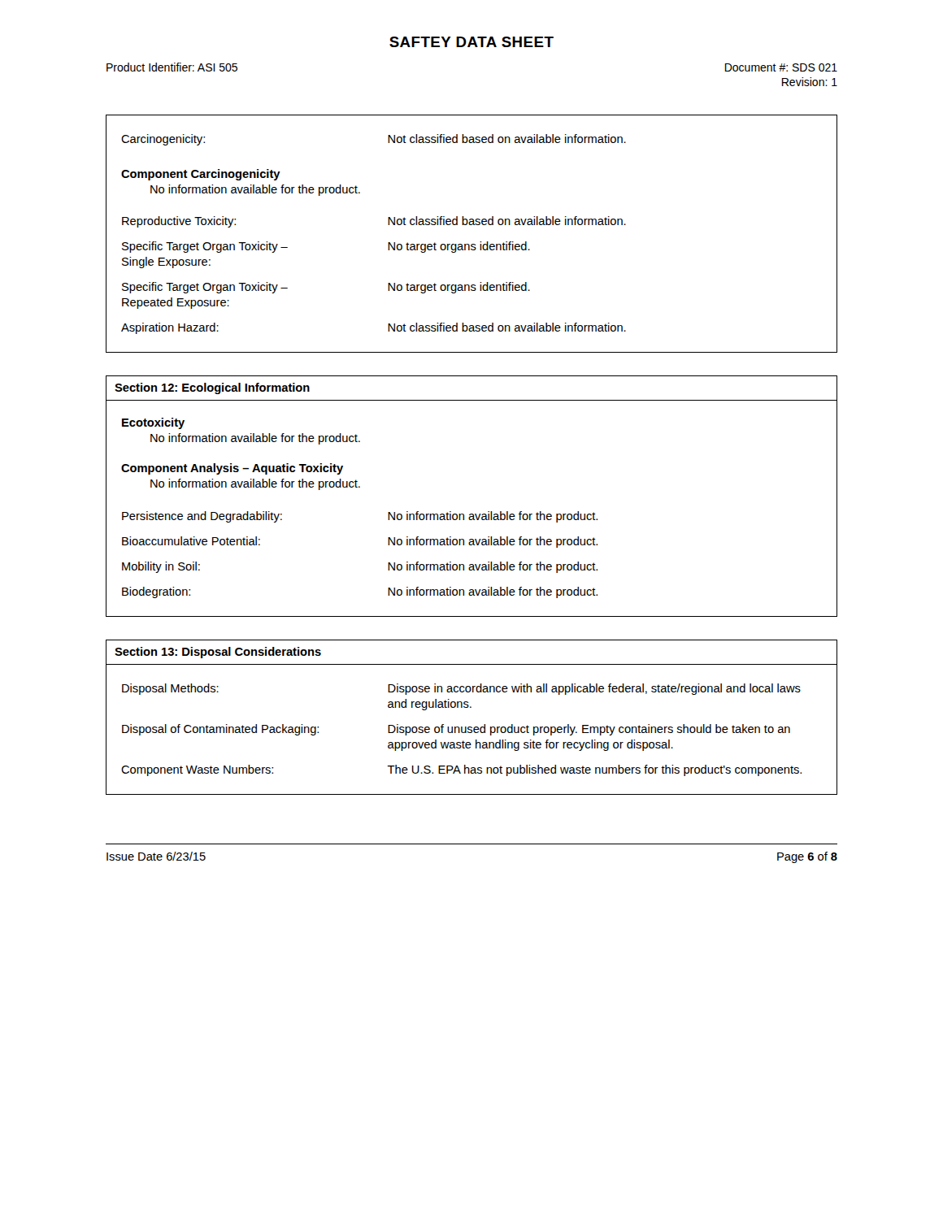SAFTEY DATA SHEET
Product Identifier: ASI 505
Document #: SDS 021
Revision: 1
| Carcinogenicity: | Not classified based on available information. |
Component Carcinogenicity
No information available for the product.
| Reproductive Toxicity: | Not classified based on available information. |
| Specific Target Organ Toxicity – Single Exposure: | No target organs identified. |
| Specific Target Organ Toxicity – Repeated Exposure: | No target organs identified. |
| Aspiration Hazard: | Not classified based on available information. |
Section 12: Ecological Information
Ecotoxicity
No information available for the product.
Component Analysis – Aquatic Toxicity
No information available for the product.
| Persistence and Degradability: | No information available for the product. |
| Bioaccumulative Potential: | No information available for the product. |
| Mobility in Soil: | No information available for the product. |
| Biodegration: | No information available for the product. |
Section 13: Disposal Considerations
| Disposal Methods: | Dispose in accordance with all applicable federal, state/regional and local laws and regulations. |
| Disposal of Contaminated Packaging: | Dispose of unused product properly. Empty containers should be taken to an approved waste handling site for recycling or disposal. |
| Component Waste Numbers: | The U.S. EPA has not published waste numbers for this product's components. |
Issue Date 6/23/15
Page 6 of 8